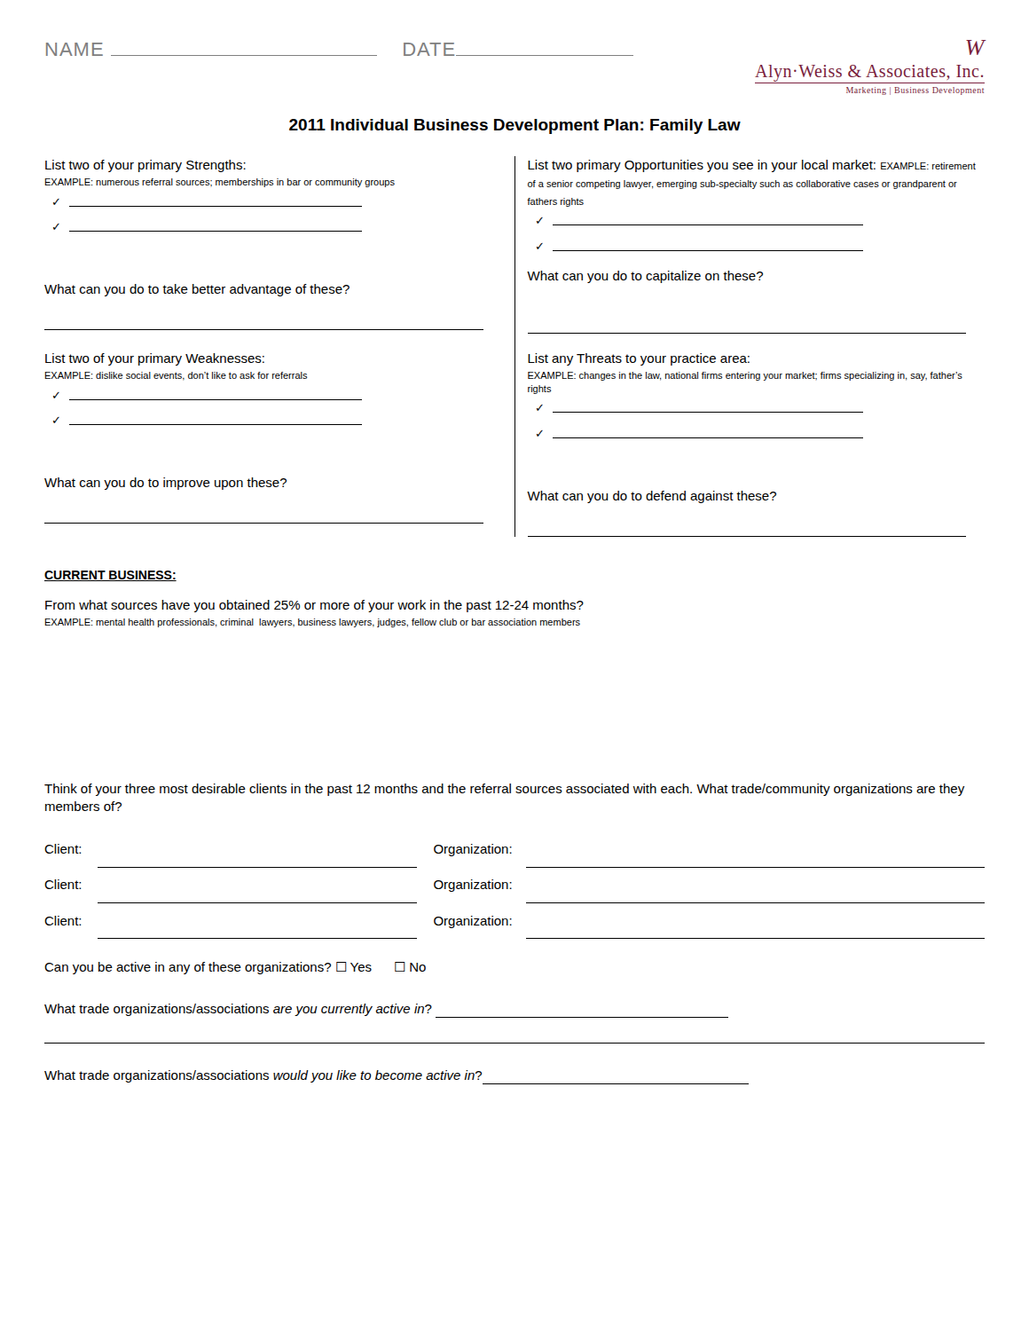NAME DATE
W
Alyn·Weiss & Associates, Inc.
Marketing | Business Development
2011 Individual Business Development Plan: Family Law
| List two of your primary Strengths: EXAMPLE: numerous referral sources; memberships in bar or community groups What can you do to take better advantage of these? | List two primary Opportunities you see in your local market: EXAMPLE: retirement of a senior competing lawyer, emerging sub-specialty such as collaborative cases or grandparent or fathers rights What can you do to capitalize on these? |
| List two of your primary Weaknesses: EXAMPLE: dislike social events, don’t like to ask for referrals What can you do to improve upon these? | List any Threats to your practice area: EXAMPLE: changes in the law, national firms entering your market; firms specializing in, say, father’s rights What can you do to defend against these? |
CURRENT BUSINESS:
From what sources have you obtained 25% or more of your work in the past 12-24 months?
EXAMPLE: mental health professionals, criminal lawyers, business lawyers, judges, fellow club or bar association members
Think of your three most desirable clients in the past 12 months and the referral sources associated with each. What trade/community organizations are they members of?
| Client: | | | Organization: | |
| Client: | | | Organization: | |
| Client: | | | Organization: | |
Can you be active in any of these organizations? ☐ Yes ☐ No
What trade organizations/associations are you currently active in?
What trade organizations/associations would you like to become active in?